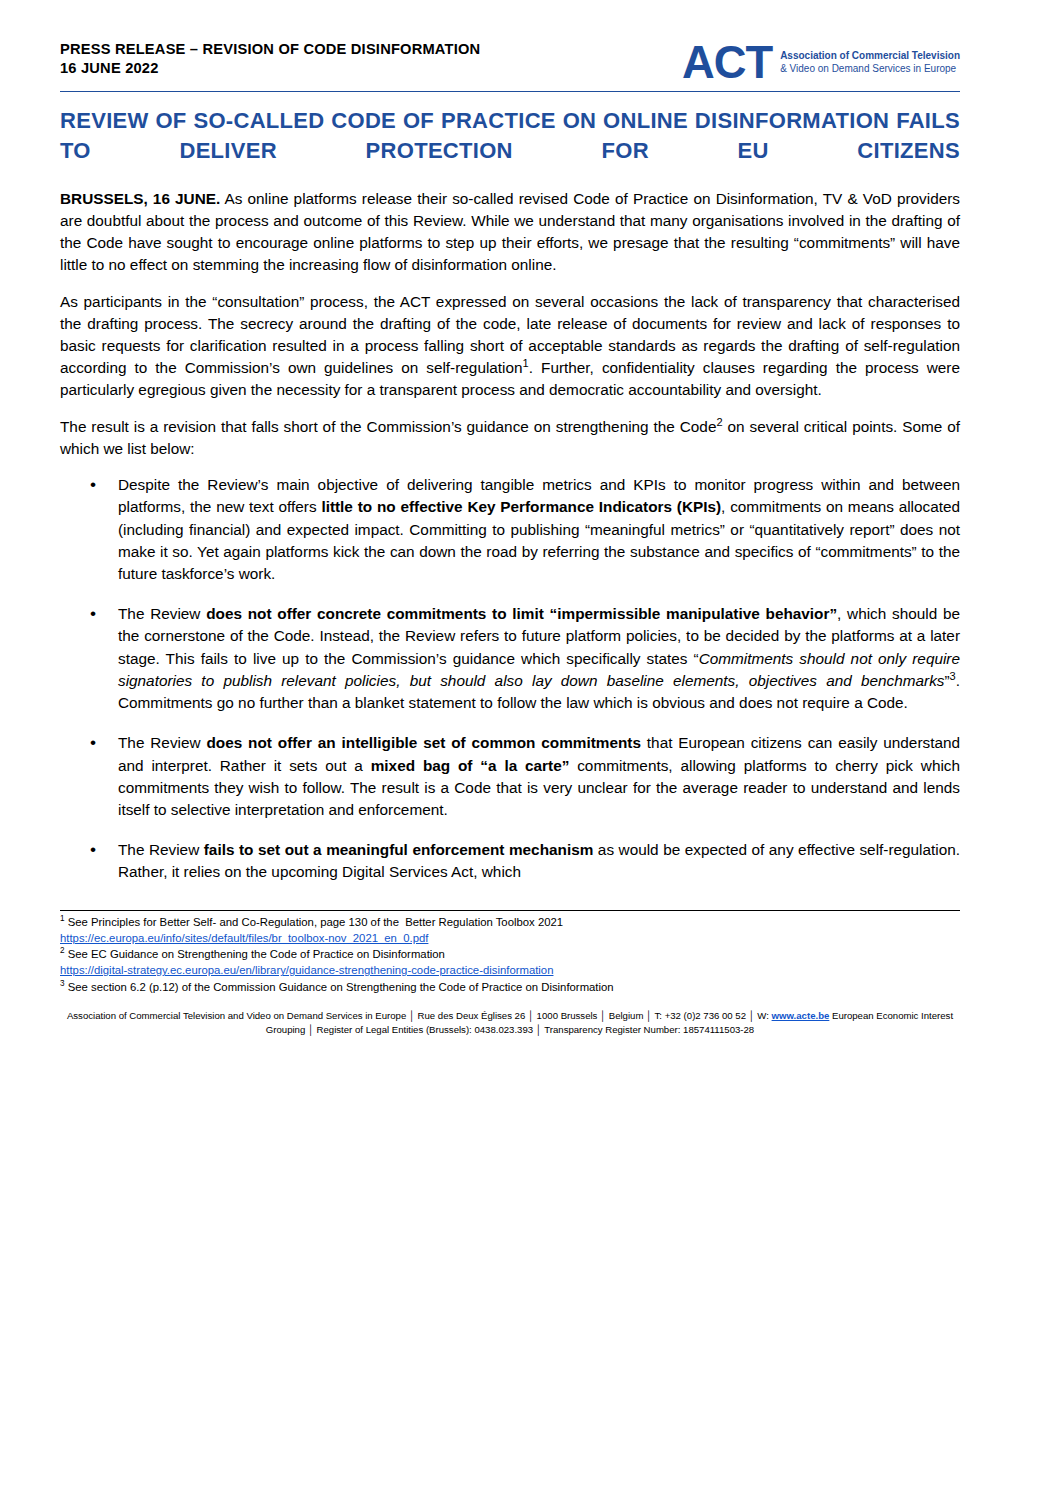PRESS RELEASE – REVISION OF CODE DISINFORMATION
16 JUNE 2022
ACT Association of Commercial Television
& Video on Demand Services in Europe
REVIEW OF SO-CALLED CODE OF PRACTICE ON ONLINE DISINFORMATION FAILS TO DELIVER PROTECTION FOR EU CITIZENS
BRUSSELS, 16 JUNE. As online platforms release their so-called revised Code of Practice on Disinformation, TV & VoD providers are doubtful about the process and outcome of this Review. While we understand that many organisations involved in the drafting of the Code have sought to encourage online platforms to step up their efforts, we presage that the resulting “commitments” will have little to no effect on stemming the increasing flow of disinformation online.
As participants in the “consultation” process, the ACT expressed on several occasions the lack of transparency that characterised the drafting process. The secrecy around the drafting of the code, late release of documents for review and lack of responses to basic requests for clarification resulted in a process falling short of acceptable standards as regards the drafting of self-regulation according to the Commission’s own guidelines on self-regulation1. Further, confidentiality clauses regarding the process were particularly egregious given the necessity for a transparent process and democratic accountability and oversight.
The result is a revision that falls short of the Commission’s guidance on strengthening the Code2 on several critical points. Some of which we list below:
Despite the Review’s main objective of delivering tangible metrics and KPIs to monitor progress within and between platforms, the new text offers little to no effective Key Performance Indicators (KPIs), commitments on means allocated (including financial) and expected impact. Committing to publishing “meaningful metrics” or “quantitatively report” does not make it so. Yet again platforms kick the can down the road by referring the substance and specifics of “commitments” to the future taskforce’s work.
The Review does not offer concrete commitments to limit “impermissible manipulative behavior”, which should be the cornerstone of the Code. Instead, the Review refers to future platform policies, to be decided by the platforms at a later stage. This fails to live up to the Commission’s guidance which specifically states “Commitments should not only require signatories to publish relevant policies, but should also lay down baseline elements, objectives and benchmarks”3. Commitments go no further than a blanket statement to follow the law which is obvious and does not require a Code.
The Review does not offer an intelligible set of common commitments that European citizens can easily understand and interpret. Rather it sets out a mixed bag of “a la carte” commitments, allowing platforms to cherry pick which commitments they wish to follow. The result is a Code that is very unclear for the average reader to understand and lends itself to selective interpretation and enforcement.
The Review fails to set out a meaningful enforcement mechanism as would be expected of any effective self-regulation. Rather, it relies on the upcoming Digital Services Act, which
1 See Principles for Better Self- and Co-Regulation, page 130 of the Better Regulation Toolbox 2021
https://ec.europa.eu/info/sites/default/files/br_toolbox-nov_2021_en_0.pdf
2 See EC Guidance on Strengthening the Code of Practice on Disinformation
https://digital-strategy.ec.europa.eu/en/library/guidance-strengthening-code-practice-disinformation
3 See section 6.2 (p.12) of the Commission Guidance on Strengthening the Code of Practice on Disinformation
Association of Commercial Television and Video on Demand Services in Europe │ Rue des Deux Églises 26 │ 1000 Brussels │ Belgium │ T: +32 (0)2 736 00 52 │ W: www.acte.be European Economic Interest Grouping │ Register of Legal Entities (Brussels): 0438.023.393 │ Transparency Register Number: 18574111503-28